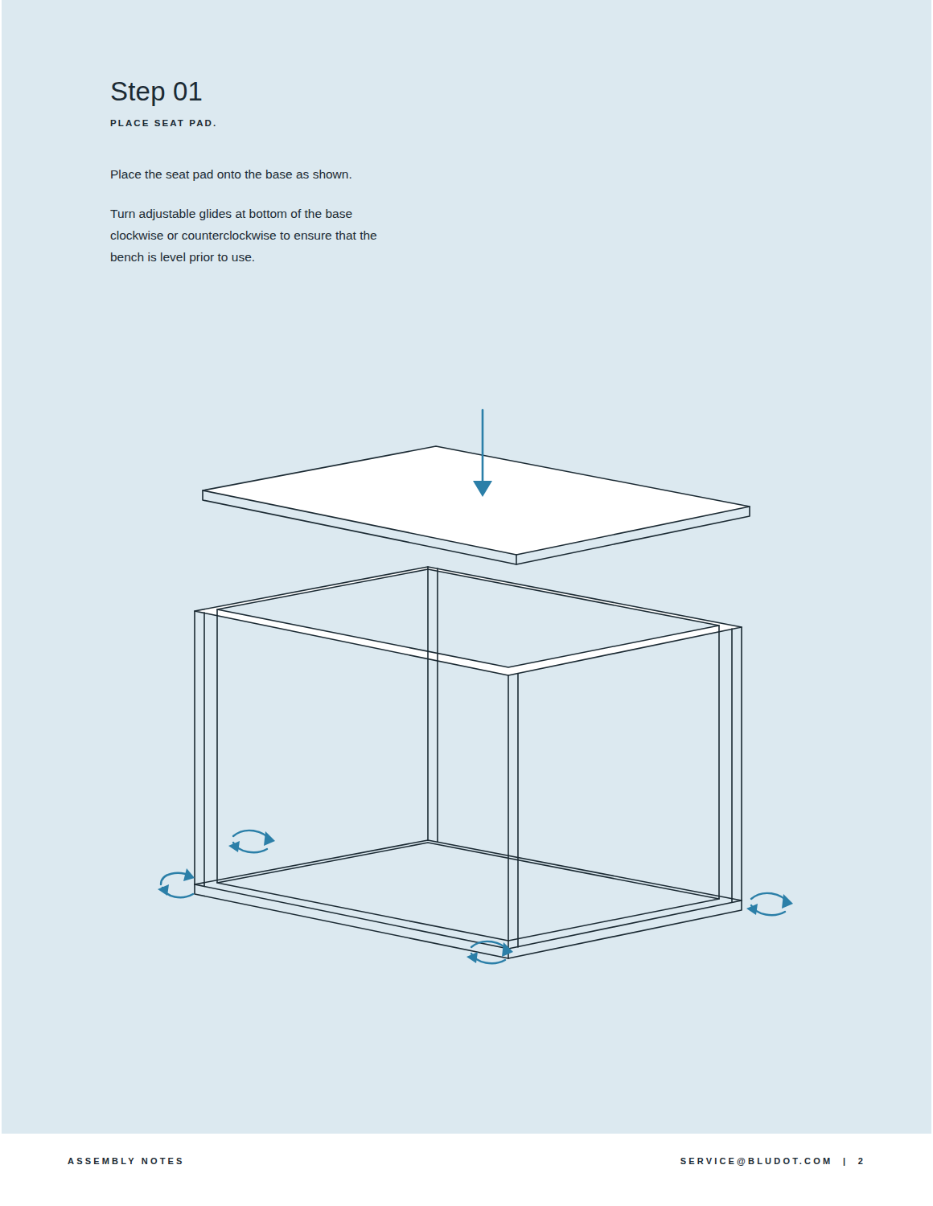Step 01
PLACE SEAT PAD.
Place the seat pad onto the base as shown.
Turn adjustable glides at bottom of the base clockwise or counterclockwise to ensure that the bench is level prior to use.
ASSEMBLY NOTES
SERVICE@BLUDOT.COM | 2